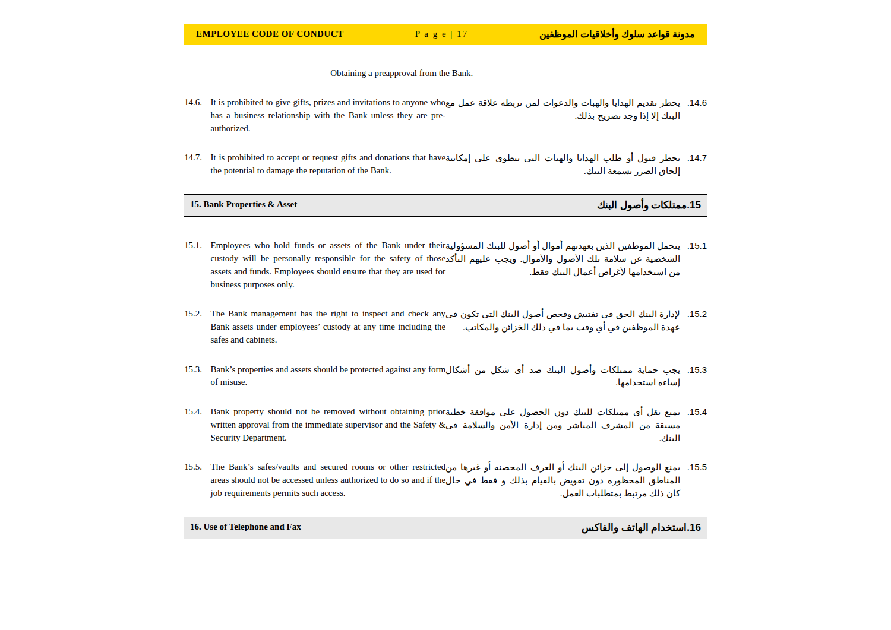EMPLOYEE CODE OF CONDUCT P a g e | 17 مدونة قواعد سلوك وأخلاقيات الموظفين
– Obtaining a preapproval from the Bank.
| 14.6. | It is prohibited to give gifts, prizes and invitations to anyone who has a business relationship with the Bank unless they are pre-authorized. | يحظر تقديم الهدايا والهبات والدعوات لمن تربطه علاقة عمل مع البنك إلا إذا وجد تصريح بذلك. | 14.6. |
| 14.7. | It is prohibited to accept or request gifts and donations that have the potential to damage the reputation of the Bank. | يحظر قبول أو طلب الهدايا والهبات التي تنطوي على إمكانية إلحاق الضرر بسمعة البنك. | 14.7. |
| 15. Bank Properties & Asset | 15.ممتلكات وأصول البنك |
| 15.1. | Employees who hold funds or assets of the Bank under their custody will be personally responsible for the safety of those assets and funds. Employees should ensure that they are used for business purposes only. | يتحمل الموظفين الذين بعهدتهم أموال أو أصول للبنك المسؤولية الشخصية عن سلامة تلك الأصول والأموال. ويجب عليهم التأكد من استخدامها لأغراض أعمال البنك فقط. | 15.1. |
| 15.2. | The Bank management has the right to inspect and check any Bank assets under employees’ custody at any time including the safes and cabinets. | لإدارة البنك الحق في تفتيش وفحص أصول البنك التي تكون في عهدة الموظفين في أي وقت بما في ذلك الخزائن والمكاتب. | 15.2. |
| 15.3. | Bank’s properties and assets should be protected against any form of misuse. | يجب حماية ممتلكات وأصول البنك ضد أي شكل من أشكال إساءة استخدامها. | 15.3. |
| 15.4. | Bank property should not be removed without obtaining prior written approval from the immediate supervisor and the Safety & Security Department. | يمنع نقل أي ممتلكات للبنك دون الحصول على موافقة خطية مسبقة من المشرف المباشر ومن إدارة الأمن والسلامة في البنك. | 15.4. |
| 15.5. | The Bank’s safes/vaults and secured rooms or other restricted areas should not be accessed unless authorized to do so and if the job requirements permits such access. | يمنع الوصول إلى خزائن البنك أو الغرف المحصنة أو غيرها من المناطق المحظورة دون تفويض بالقيام بذلك و فقط في حال كان ذلك مرتبط بمتطلبات العمل. | 15.5. |
| 16. Use of Telephone and Fax | 16.استخدام الهاتف والفاكس |